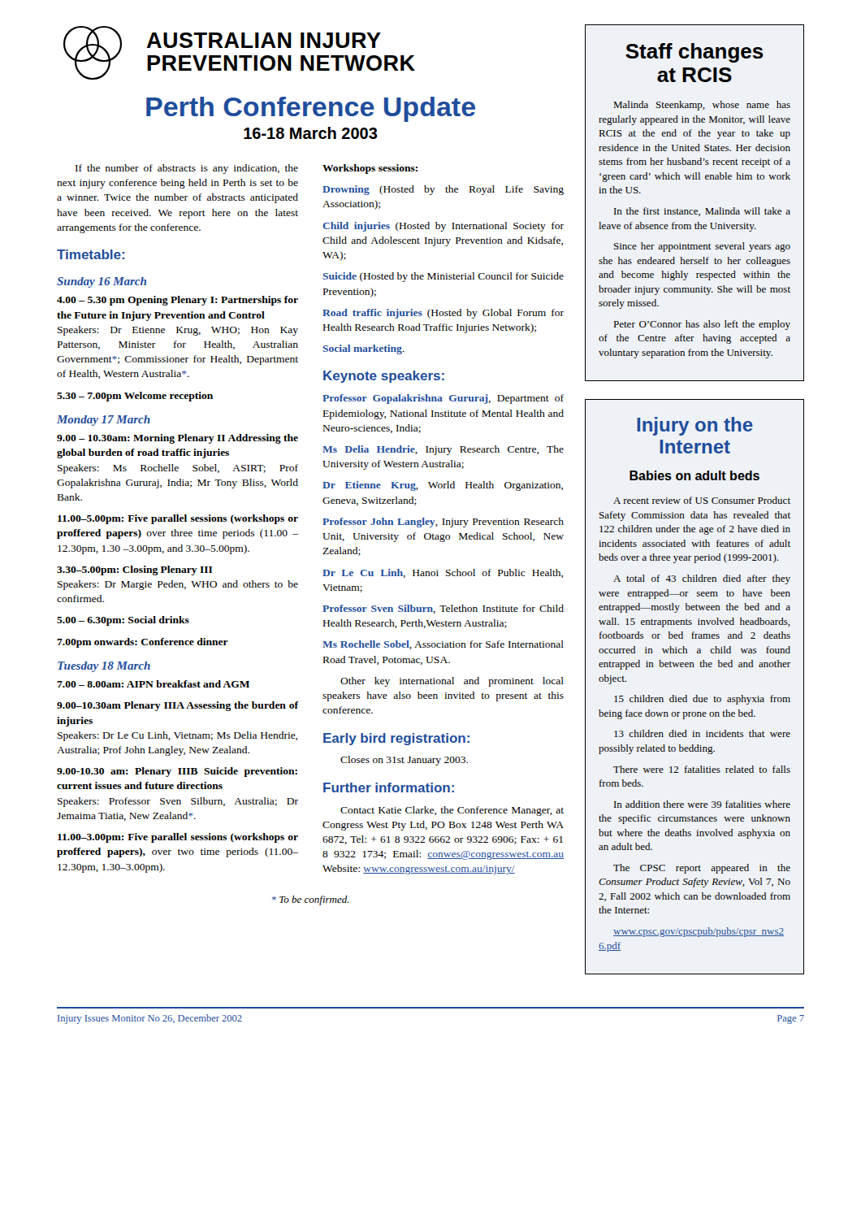AUSTRALIAN INJURY
PREVENTION NETWORK
Perth Conference Update
16-18 March 2003
If the number of abstracts is any indication, the next injury conference being held in Perth is set to be a winner. Twice the number of abstracts anticipated have been received. We report here on the latest arrangements for the conference.
Timetable:
Sunday 16 March
4.00 – 5.30 pm Opening Plenary I: Partnerships for the Future in Injury Prevention and Control
Speakers: Dr Etienne Krug, WHO; Hon Kay Patterson, Minister for Health, Australian Government*; Commissioner for Health, Department of Health, Western Australia*.
5.30 – 7.00pm Welcome reception
Monday 17 March
9.00 – 10.30am: Morning Plenary II Addressing the global burden of road traffic injuries
Speakers: Ms Rochelle Sobel, ASIRT; Prof Gopalakrishna Gururaj, India; Mr Tony Bliss, World Bank.
11.00–5.00pm: Five parallel sessions (workshops or proffered papers) over three time periods (11.00 – 12.30pm, 1.30 –3.00pm, and 3.30–5.00pm).
3.30–5.00pm: Closing Plenary III
Speakers: Dr Margie Peden, WHO and others to be confirmed.
5.00 – 6.30pm: Social drinks
7.00pm onwards: Conference dinner
Tuesday 18 March
7.00 – 8.00am: AIPN breakfast and AGM
9.00–10.30am Plenary IIIA Assessing the burden of injuries
Speakers: Dr Le Cu Linh, Vietnam; Ms Delia Hendrie, Australia; Prof John Langley, New Zealand.
9.00-10.30 am: Plenary IIIB Suicide prevention: current issues and future directions
Speakers: Professor Sven Silburn, Australia; Dr Jemaima Tiatia, New Zealand*.
11.00–3.00pm: Five parallel sessions (workshops or proffered papers), over two time periods (11.00–12.30pm, 1.30–3.00pm).
Workshops sessions:
Drowning (Hosted by the Royal Life Saving Association);
Child injuries (Hosted by International Society for Child and Adolescent Injury Prevention and Kidsafe, WA);
Suicide (Hosted by the Ministerial Council for Suicide Prevention);
Road traffic injuries (Hosted by Global Forum for Health Research Road Traffic Injuries Network);
Social marketing.
Keynote speakers:
Professor Gopalakrishna Gururaj, Department of Epidemiology, National Institute of Mental Health and Neuro-sciences, India;
Ms Delia Hendrie, Injury Research Centre, The University of Western Australia;
Dr Etienne Krug, World Health Organization, Geneva, Switzerland;
Professor John Langley, Injury Prevention Research Unit, University of Otago Medical School, New Zealand;
Dr Le Cu Linh, Hanoi School of Public Health, Vietnam;
Professor Sven Silburn, Telethon Institute for Child Health Research, Perth,Western Australia;
Ms Rochelle Sobel, Association for Safe International Road Travel, Potomac, USA.
Other key international and prominent local speakers have also been invited to present at this conference.
Early bird registration:
Closes on 31st January 2003.
Further information:
Contact Katie Clarke, the Conference Manager, at Congress West Pty Ltd, PO Box 1248 West Perth WA 6872, Tel: + 61 8 9322 6662 or 9322 6906; Fax: + 61 8 9322 1734; Email: conwes@congresswest.com.au Website: www.congresswest.com.au/injury/
* To be confirmed.
Staff changes
at RCIS
Malinda Steenkamp, whose name has regularly appeared in the Monitor, will leave RCIS at the end of the year to take up residence in the United States. Her decision stems from her husband’s recent receipt of a ‘green card’ which will enable him to work in the US.
In the first instance, Malinda will take a leave of absence from the University.
Since her appointment several years ago she has endeared herself to her colleagues and become highly respected within the broader injury community. She will be most sorely missed.
Peter O’Connor has also left the employ of the Centre after having accepted a voluntary separation from the University.
Injury on the
Internet
Babies on adult beds
A recent review of US Consumer Product Safety Commission data has revealed that 122 children under the age of 2 have died in incidents associated with features of adult beds over a three year period (1999-2001).
A total of 43 children died after they were entrapped—or seem to have been entrapped—mostly between the bed and a wall. 15 entrapments involved headboards, footboards or bed frames and 2 deaths occurred in which a child was found entrapped in between the bed and another object.
15 children died due to asphyxia from being face down or prone on the bed.
13 children died in incidents that were possibly related to bedding.
There were 12 fatalities related to falls from beds.
In addition there were 39 fatalities where the specific circumstances were unknown but where the deaths involved asphyxia on an adult bed.
The CPSC report appeared in the Consumer Product Safety Review, Vol 7, No 2, Fall 2002 which can be downloaded from the Internet:
www.cpsc.gov/cpscpub/pubs/cpsr_nws26.pdf
Injury Issues Monitor No 26, December 2002
Page 7